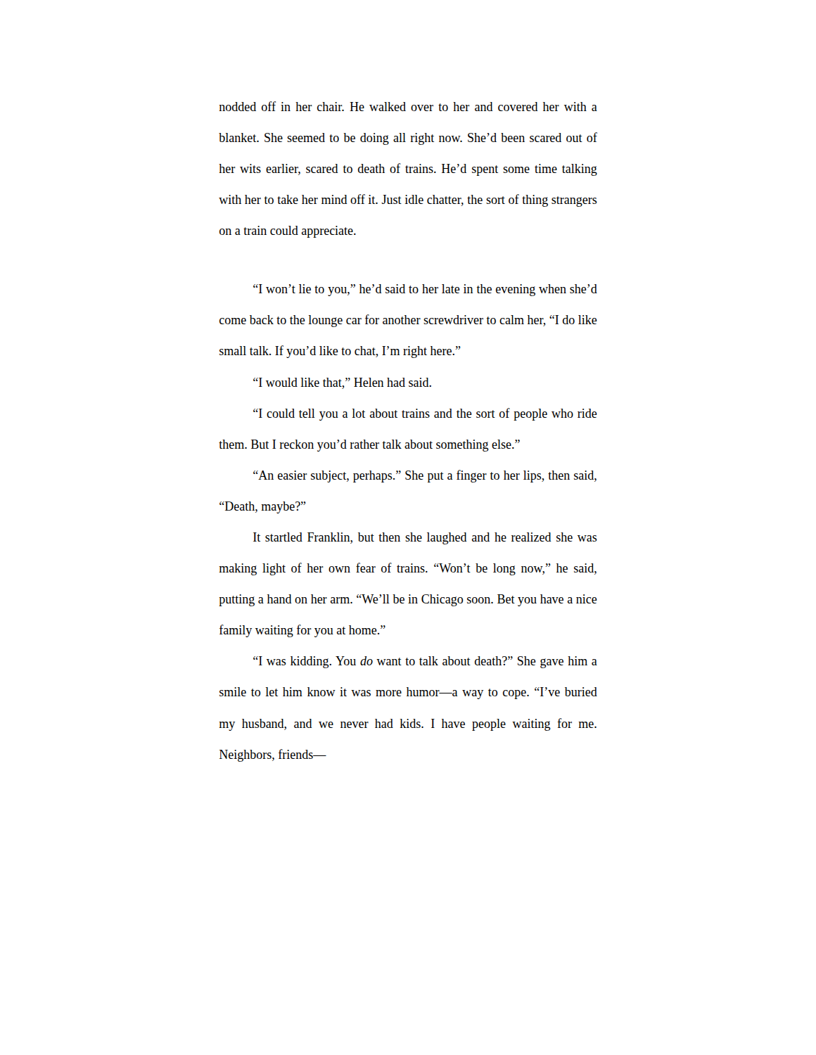nodded off in her chair. He walked over to her and covered her with a blanket. She seemed to be doing all right now. She’d been scared out of her wits earlier, scared to death of trains. He’d spent some time talking with her to take her mind off it. Just idle chatter, the sort of thing strangers on a train could appreciate.
“I won’t lie to you,” he’d said to her late in the evening when she’d come back to the lounge car for another screwdriver to calm her, “I do like small talk. If you’d like to chat, I’m right here.”
“I would like that,” Helen had said.
“I could tell you a lot about trains and the sort of people who ride them. But I reckon you’d rather talk about something else.”
“An easier subject, perhaps.” She put a finger to her lips, then said, “Death, maybe?”
It startled Franklin, but then she laughed and he realized she was making light of her own fear of trains. “Won’t be long now,” he said, putting a hand on her arm. “We’ll be in Chicago soon. Bet you have a nice family waiting for you at home.”
“I was kidding. You do want to talk about death?” She gave him a smile to let him know it was more humor—a way to cope. “I’ve buried my husband, and we never had kids. I have people waiting for me. Neighbors, friends—